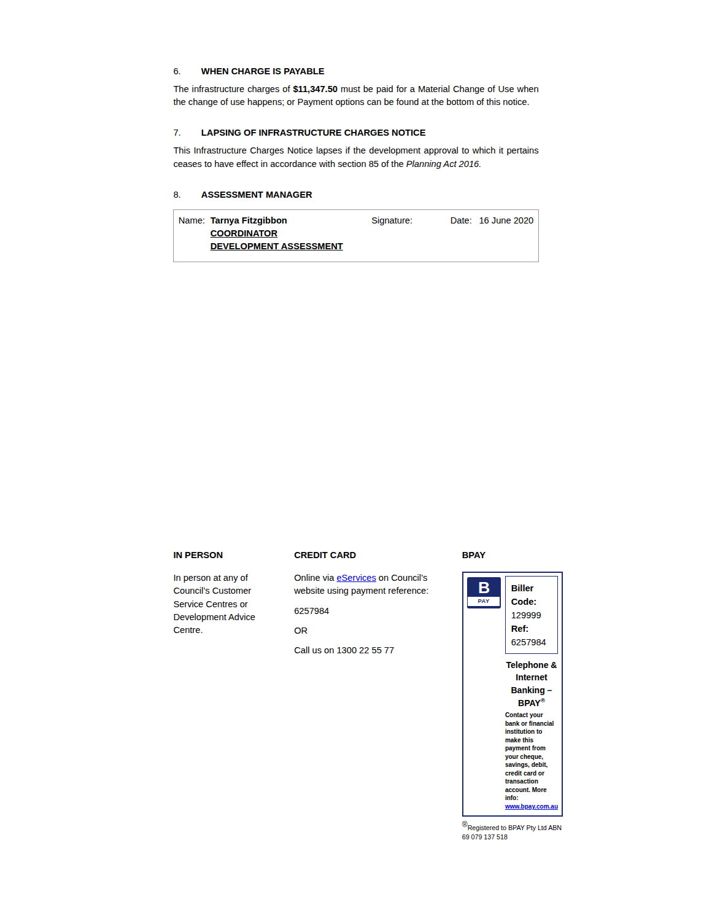6.
When charge is payable
The infrastructure charges of $11,347.50 must be paid for a Material Change of Use when the change of use happens; or Payment options can be found at the bottom of this notice.
7.
Lapsing of infrastructure charges notice
This Infrastructure Charges Notice lapses if the development approval to which it pertains ceases to have effect in accordance with section 85 of the Planning Act 2016.
8.
Assessment manager
| Name: Tarnya Fitzgibbon COORDINATOR DEVELOPMENT ASSESSMENT Signature: Date: 16 June 2020 |
In person
In person at any of Council’s Customer Service Centres or Development Advice Centre.
Credit card
Online via eServices on Council’s website using payment reference:
6257984
OR
Call us on 1300 22 55 77
BPAY
B
PAY
Biller Code: 129999
Ref: 6257984
Telephone & Internet Banking – BPAY®
Contact your bank or financial institution to make this payment from your cheque, savings, debit, credit card or transaction account. More info: www.bpay.com.au
®Registered to BPAY Pty Ltd ABN 69 079 137 518